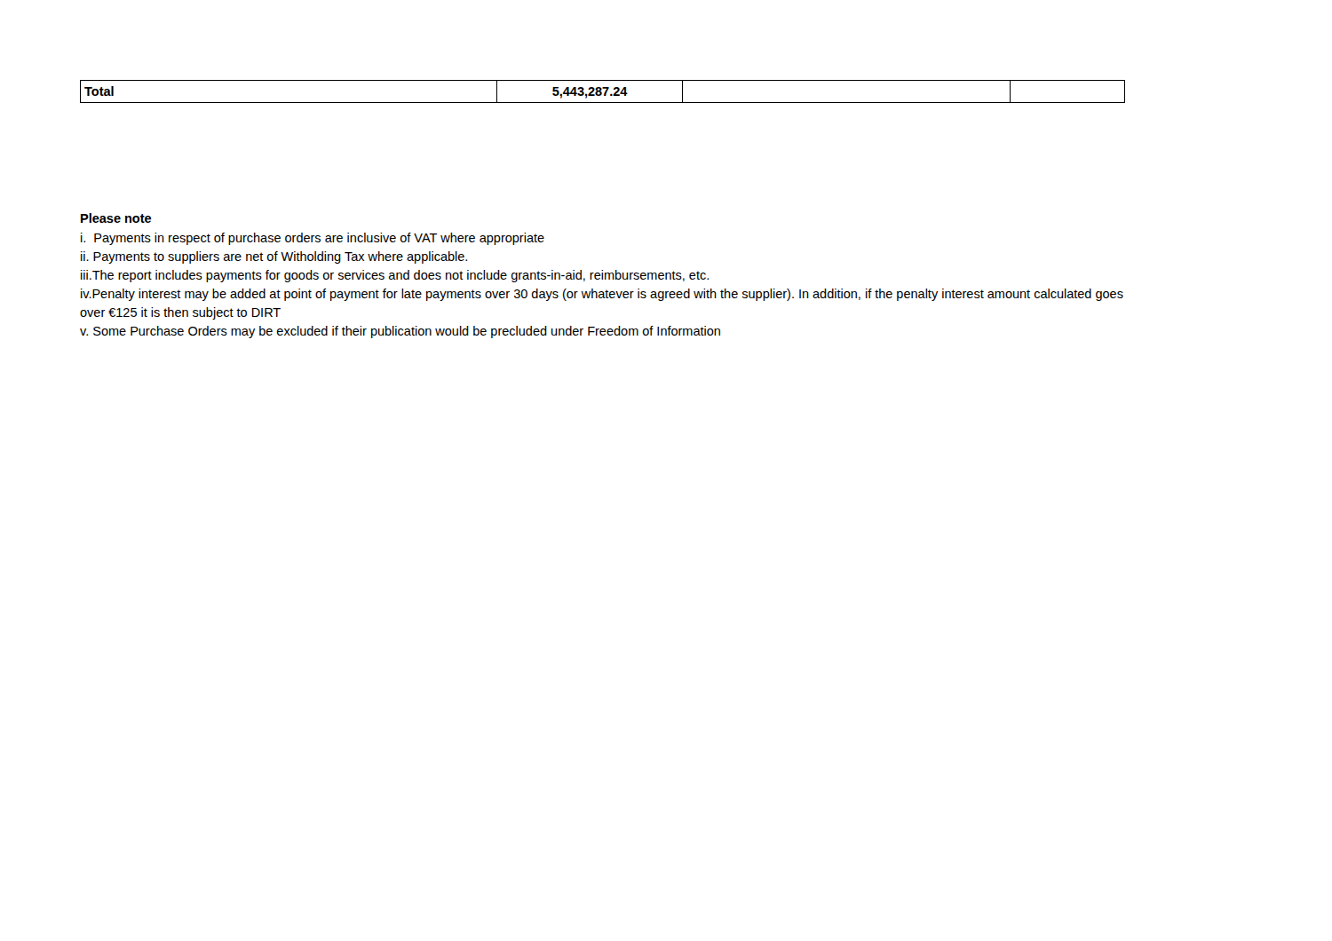| Total | 5,443,287.24 | | |
Please note
i. Payments in respect of purchase orders are inclusive of VAT where appropriate
ii. Payments to suppliers are net of Witholding Tax where applicable.
iii.The report includes payments for goods or services and does not include grants-in-aid, reimbursements, etc.
iv.Penalty interest may be added at point of payment for late payments over 30 days (or whatever is agreed with the supplier). In addition, if the penalty interest amount calculated goes over €125 it is then subject to DIRT
v. Some Purchase Orders may be excluded if their publication would be precluded under Freedom of Information